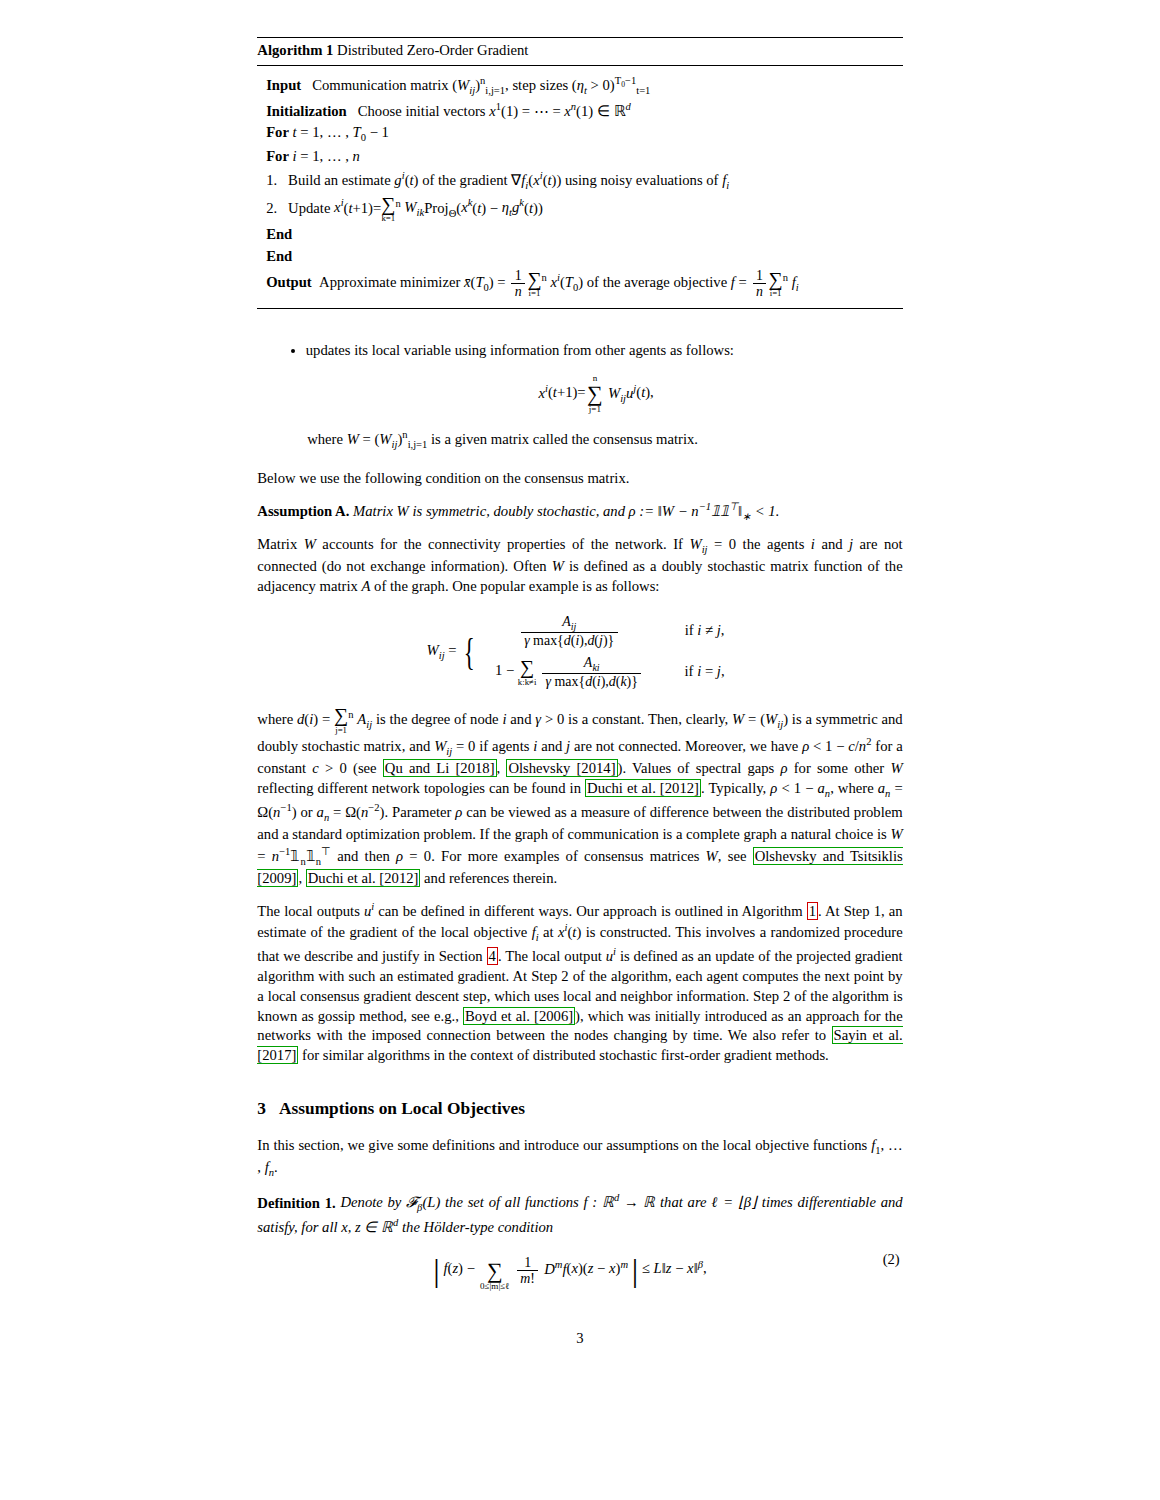Algorithm 1 Distributed Zero-Order Gradient
Input Communication matrix (Wij)ni,j=1, step sizes (ηt > 0)T0−1t=1
Initialization Choose initial vectors x1(1) = ⋯ = xn(1) ∈ ℝd
For t = 1, … , T0 − 1
For i = 1, … , n
1. Build an estimate gi(t) of the gradient ∇fi(xi(t)) using noisy evaluations of fi
2. Update xi(t+1)=∑k=1n Wik ProjΘ(xk(t) − ηtgk(t))
End
End
Output Approximate minimizer x̄(T0) = 1 n∑i=1n xi(T0) of the average objective f = 1 n∑i=1n fi
updates its local variable using information from other agents as follows:
xi(t+1)=n∑j=1 Wijuj(t),
where W = (Wij)ni,j=1 is a given matrix called the consensus matrix.
Below we use the following condition on the consensus matrix.
Assumption A. Matrix W is symmetric, doubly stochastic, and ρ := ‖W − n−1𝟙𝟙⊤‖∗ < 1.
Matrix W accounts for the connectivity properties of the network. If Wij = 0 the agents i and j are not connected (do not exchange information). Often W is defined as a doubly stochastic matrix function of the adjacency matrix A of the graph. One popular example is as follows:
Wij = {
| A ij γ max{ d ( i ), d ( j )} | if i ≠ j , |
| 1 − ∑ k:k≠i A ki γ max{ d ( i ), d ( k )} | if i = j , |
where d(i) = ∑j=1n Aij is the degree of node i and γ > 0 is a constant. Then, clearly, W = (Wij) is a symmetric and doubly stochastic matrix, and Wij = 0 if agents i and j are not connected. Moreover, we have ρ < 1 − c/n2 for a constant c > 0 (see Qu and Li [2018], Olshevsky [2014]). Values of spectral gaps ρ for some other W reflecting different network topologies can be found in Duchi et al. [2012]. Typically, ρ < 1 − an, where an = Ω(n−1) or an = Ω(n−2). Parameter ρ can be viewed as a measure of difference between the distributed problem and a standard optimization problem. If the graph of communication is a complete graph a natural choice is W = n−1𝟙n𝟙n⊤ and then ρ = 0. For more examples of consensus matrices W, see Olshevsky and Tsitsiklis [2009], Duchi et al. [2012] and references therein.
The local outputs ui can be defined in different ways. Our approach is outlined in Algorithm 1. At Step 1, an estimate of the gradient of the local objective fi at xi(t) is constructed. This involves a randomized procedure that we describe and justify in Section 4. The local output ui is defined as an update of the projected gradient algorithm with such an estimated gradient. At Step 2 of the algorithm, each agent computes the next point by a local consensus gradient descent step, which uses local and neighbor information. Step 2 of the algorithm is known as gossip method, see e.g., Boyd et al. [2006]), which was initially introduced as an approach for the networks with the imposed connection between the nodes changing by time. We also refer to Sayin et al. [2017] for similar algorithms in the context of distributed stochastic first-order gradient methods.
3 Assumptions on Local Objectives
In this section, we give some definitions and introduce our assumptions on the local objective functions f1, … , fn.
Definition 1. Denote by 𝓕β(L) the set of all functions f : ℝd → ℝ that are ℓ = ⌊β⌋ times differentiable and satisfy, for all x, z ∈ ℝd the Hölder-type condition
(2) | f(z) − ∑0≤|m|≤ℓ 1 m! Dmf(x)(z − x)m | ≤ L‖z − x‖β,
3